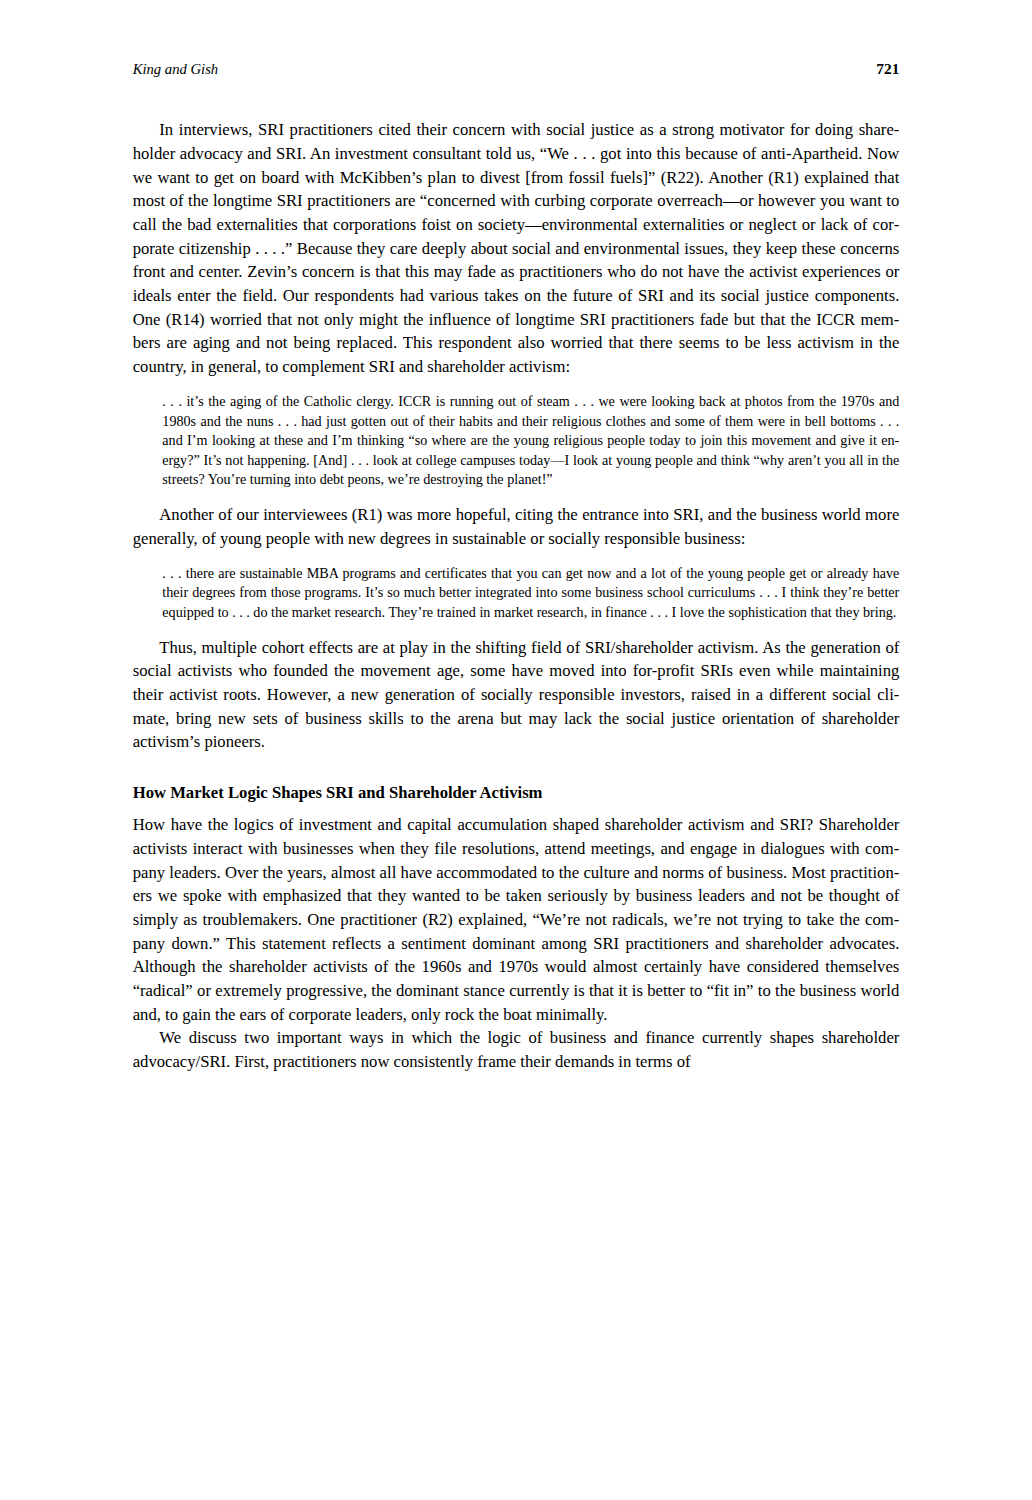King and Gish 721
In interviews, SRI practitioners cited their concern with social justice as a strong motivator for doing shareholder advocacy and SRI. An investment consultant told us, “We . . . got into this because of anti-Apartheid. Now we want to get on board with McKibben’s plan to divest [from fossil fuels]” (R22). Another (R1) explained that most of the longtime SRI practitioners are “concerned with curbing corporate overreach—or however you want to call the bad externalities that corporations foist on society—environmental externalities or neglect or lack of corporate citizenship . . . .” Because they care deeply about social and environmental issues, they keep these concerns front and center. Zevin’s concern is that this may fade as practitioners who do not have the activist experiences or ideals enter the field. Our respondents had various takes on the future of SRI and its social justice components. One (R14) worried that not only might the influence of longtime SRI practitioners fade but that the ICCR members are aging and not being replaced. This respondent also worried that there seems to be less activism in the country, in general, to complement SRI and shareholder activism:
. . . it’s the aging of the Catholic clergy. ICCR is running out of steam . . . we were looking back at photos from the 1970s and 1980s and the nuns . . . had just gotten out of their habits and their religious clothes and some of them were in bell bottoms . . . and I’m looking at these and I’m thinking “so where are the young religious people today to join this movement and give it energy?” It’s not happening. [And] . . . look at college campuses today—I look at young people and think “why aren’t you all in the streets? You’re turning into debt peons, we’re destroying the planet!”
Another of our interviewees (R1) was more hopeful, citing the entrance into SRI, and the business world more generally, of young people with new degrees in sustainable or socially responsible business:
. . . there are sustainable MBA programs and certificates that you can get now and a lot of the young people get or already have their degrees from those programs. It’s so much better integrated into some business school curriculums . . . I think they’re better equipped to . . . do the market research. They’re trained in market research, in finance . . . I love the sophistication that they bring.
Thus, multiple cohort effects are at play in the shifting field of SRI/shareholder activism. As the generation of social activists who founded the movement age, some have moved into for-profit SRIs even while maintaining their activist roots. However, a new generation of socially responsible investors, raised in a different social climate, bring new sets of business skills to the arena but may lack the social justice orientation of shareholder activism’s pioneers.
How Market Logic Shapes SRI and Shareholder Activism
How have the logics of investment and capital accumulation shaped shareholder activism and SRI? Shareholder activists interact with businesses when they file resolutions, attend meetings, and engage in dialogues with company leaders. Over the years, almost all have accommodated to the culture and norms of business. Most practitioners we spoke with emphasized that they wanted to be taken seriously by business leaders and not be thought of simply as troublemakers. One practitioner (R2) explained, “We’re not radicals, we’re not trying to take the company down.” This statement reflects a sentiment dominant among SRI practitioners and shareholder advocates. Although the shareholder activists of the 1960s and 1970s would almost certainly have considered themselves “radical” or extremely progressive, the dominant stance currently is that it is better to “fit in” to the business world and, to gain the ears of corporate leaders, only rock the boat minimally.
We discuss two important ways in which the logic of business and finance currently shapes shareholder advocacy/SRI. First, practitioners now consistently frame their demands in terms of